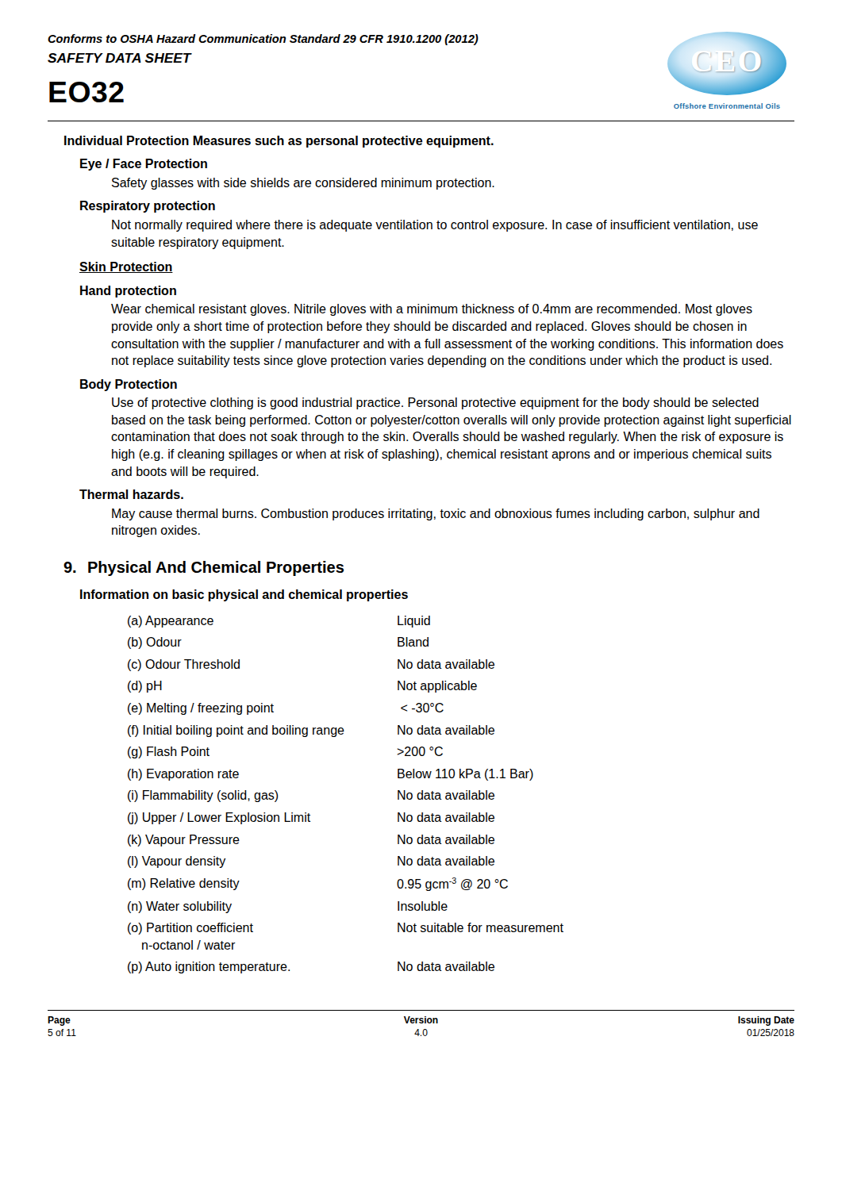Conforms to OSHA Hazard Communication Standard 29 CFR 1910.1200 (2012)
SAFETY DATA SHEET
EO32
CEO
Offshore Environmental Oils
Individual Protection Measures such as personal protective equipment.
Eye / Face Protection
Safety glasses with side shields are considered minimum protection.
Respiratory protection
Not normally required where there is adequate ventilation to control exposure. In case of insufficient ventilation, use suitable respiratory equipment.
Skin Protection
Hand protection
Wear chemical resistant gloves. Nitrile gloves with a minimum thickness of 0.4mm are recommended. Most gloves provide only a short time of protection before they should be discarded and replaced. Gloves should be chosen in consultation with the supplier / manufacturer and with a full assessment of the working conditions. This information does not replace suitability tests since glove protection varies depending on the conditions under which the product is used.
Body Protection
Use of protective clothing is good industrial practice. Personal protective equipment for the body should be selected based on the task being performed. Cotton or polyester/cotton overalls will only provide protection against light superficial contamination that does not soak through to the skin. Overalls should be washed regularly. When the risk of exposure is high (e.g. if cleaning spillages or when at risk of splashing), chemical resistant aprons and or imperious chemical suits and boots will be required.
Thermal hazards.
May cause thermal burns. Combustion produces irritating, toxic and obnoxious fumes including carbon, sulphur and nitrogen oxides.
9. Physical And Chemical Properties
Information on basic physical and chemical properties
| (a) Appearance | Liquid |
| (b) Odour | Bland |
| (c) Odour Threshold | No data available |
| (d) pH | Not applicable |
| (e) Melting / freezing point | < -30°C |
| (f) Initial boiling point and boiling range | No data available |
| (g) Flash Point | >200 °C |
| (h) Evaporation rate | Below 110 kPa (1.1 Bar) |
| (i) Flammability (solid, gas) | No data available |
| (j) Upper / Lower Explosion Limit | No data available |
| (k) Vapour Pressure | No data available |
| (l) Vapour density | No data available |
| (m) Relative density | 0.95 gcm -3 @ 20 °C |
| (n) Water solubility | Insoluble |
| (o) Partition coefficient n-octanol / water | Not suitable for measurement |
| (p) Auto ignition temperature. | No data available |
Page
5 of 11
Version
4.0
Issuing Date
01/25/2018